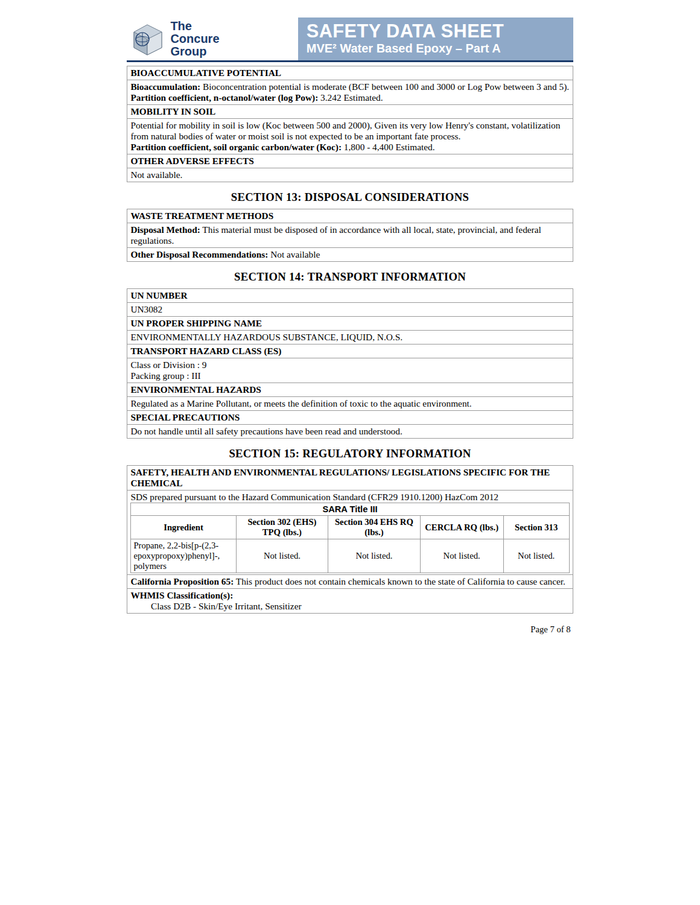The
Concure
Group
SAFETY DATA SHEET
MVE² Water Based Epoxy – Part A
| Bioaccumulative Potential |
| Bioaccumulation: Bioconcentration potential is moderate (BCF between 100 and 3000 or Log Pow between 3 and 5). Partition coefficient, n-octanol/water (log Pow): 3.242 Estimated. |
| Mobility in Soil |
| Potential for mobility in soil is low (Koc between 500 and 2000), Given its very low Henry's constant, volatilization from natural bodies of water or moist soil is not expected to be an important fate process. Partition coefficient, soil organic carbon/water (Koc): 1,800 - 4,400 Estimated. |
| Other Adverse Effects |
| Not available. |
SECTION 13: DISPOSAL CONSIDERATIONS
| Waste Treatment Methods |
| Disposal Method: This material must be disposed of in accordance with all local, state, provincial, and federal regulations. |
| Other Disposal Recommendations: Not available |
SECTION 14: TRANSPORT INFORMATION
| UN Number |
| UN3082 |
| UN Proper Shipping Name |
| ENVIRONMENTALLY HAZARDOUS SUBSTANCE, LIQUID, N.O.S. |
| Transport Hazard Class (es) |
| Class or Division : 9 Packing group : III |
| Environmental Hazards |
| Regulated as a Marine Pollutant, or meets the definition of toxic to the aquatic environment. |
| Special Precautions |
| Do not handle until all safety precautions have been read and understood. |
SECTION 15: REGULATORY INFORMATION
| Safety, Health and Environmental Regulations/ Legislations Specific for the Chemical |
| SDS prepared pursuant to the Hazard Communication Standard (CFR29 1910.1200) HazCom 2012 SARA Title III / Ingredient / Section 302 (EHS) TPQ (lbs.) / Section 304 EHS RQ (lbs.) / CERCLA RQ (lbs.) / Section 313 / / --- / --- / --- / --- / --- / / Propane, 2,2-bis[p-(2,3-epoxypropoxy)phenyl]-, polymers / Not listed. / Not listed. / Not listed. / Not listed. / |
| California Proposition 65: This product does not contain chemicals known to the state of California to cause cancer. |
| WHMIS Classification(s): Class D2B - Skin/Eye Irritant, Sensitizer |
Page 7 of 8